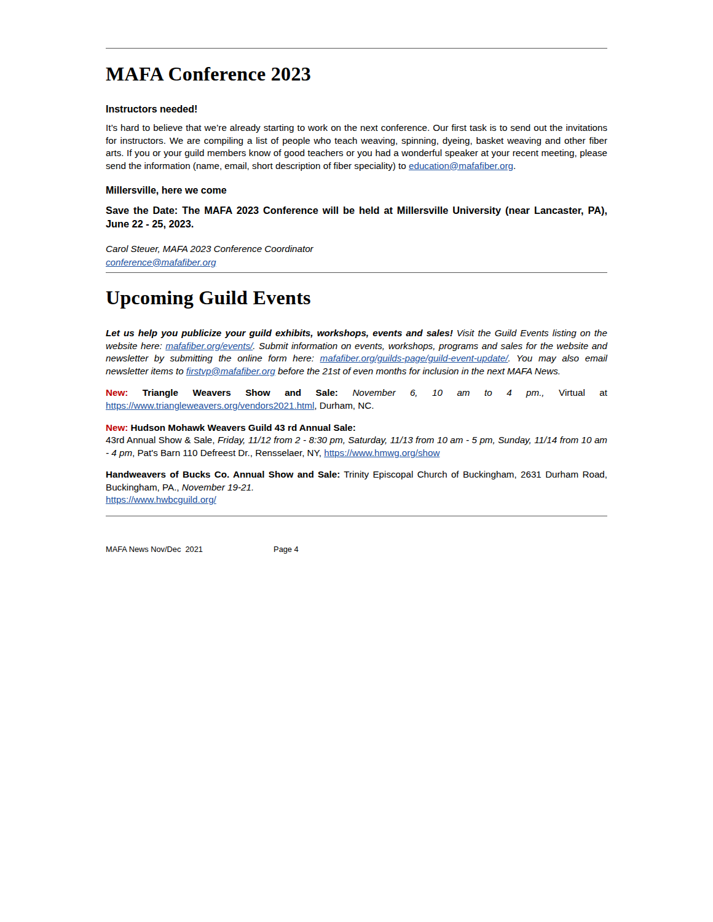MAFA Conference 2023
Instructors needed!
It’s hard to believe that we’re already starting to work on the next conference. Our first task is to send out the invitations for instructors. We are compiling a list of people who teach weaving, spinning, dyeing, basket weaving and other fiber arts. If you or your guild members know of good teachers or you had a wonderful speaker at your recent meeting, please send the information (name, email, short description of fiber speciality) to education@mafafiber.org.
Millersville, here we come
Save the Date: The MAFA 2023 Conference will be held at Millersville University (near Lancaster, PA), June 22 - 25, 2023.
Carol Steuer, MAFA 2023 Conference Coordinator
conference@mafafiber.org
Upcoming Guild Events
Let us help you publicize your guild exhibits, workshops, events and sales! Visit the Guild Events listing on the website here: mafafiber.org/events/. Submit information on events, workshops, programs and sales for the website and newsletter by submitting the online form here: mafafiber.org/guilds-page/guild-event-update/. You may also email newsletter items to firstvp@mafafiber.org before the 21st of even months for inclusion in the next MAFA News.
New: Triangle Weavers Show and Sale: November 6, 10 am to 4 pm., Virtual at https://www.triangleweavers.org/vendors2021.html, Durham, NC.
New: Hudson Mohawk Weavers Guild 43 rd Annual Sale:
43rd Annual Show & Sale, Friday, 11/12 from 2 - 8:30 pm, Saturday, 11/13 from 10 am - 5 pm, Sunday, 11/14 from 10 am - 4 pm, Pat's Barn 110 Defreest Dr., Rensselaer, NY, https://www.hmwg.org/show
Handweavers of Bucks Co. Annual Show and Sale: Trinity Episcopal Church of Buckingham, 2631 Durham Road, Buckingham, PA., November 19-21.
https://www.hwbcguild.org/
MAFA News Nov/Dec 2021 Page 4